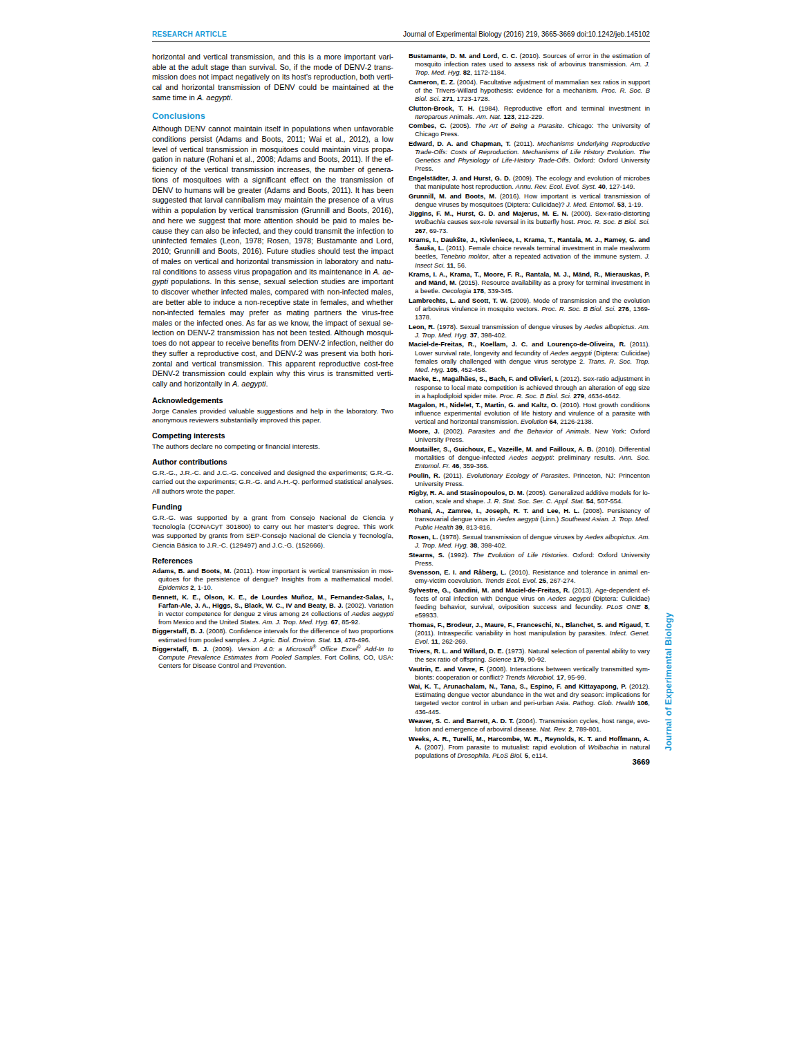RESEARCH ARTICLE
Journal of Experimental Biology (2016) 219, 3665-3669 doi:10.1242/jeb.145102
horizontal and vertical transmission, and this is a more important variable at the adult stage than survival. So, if the mode of DENV-2 transmission does not impact negatively on its host’s reproduction, both vertical and horizontal transmission of DENV could be maintained at the same time in A. aegypti.
Conclusions
Although DENV cannot maintain itself in populations when unfavorable conditions persist (Adams and Boots, 2011; Wai et al., 2012), a low level of vertical transmission in mosquitoes could maintain virus propagation in nature (Rohani et al., 2008; Adams and Boots, 2011). If the efficiency of the vertical transmission increases, the number of generations of mosquitoes with a significant effect on the transmission of DENV to humans will be greater (Adams and Boots, 2011). It has been suggested that larval cannibalism may maintain the presence of a virus within a population by vertical transmission (Grunnill and Boots, 2016), and here we suggest that more attention should be paid to males because they can also be infected, and they could transmit the infection to uninfected females (Leon, 1978; Rosen, 1978; Bustamante and Lord, 2010; Grunnill and Boots, 2016). Future studies should test the impact of males on vertical and horizontal transmission in laboratory and natural conditions to assess virus propagation and its maintenance in A. aegypti populations. In this sense, sexual selection studies are important to discover whether infected males, compared with non-infected males, are better able to induce a non-receptive state in females, and whether non-infected females may prefer as mating partners the virus-free males or the infected ones. As far as we know, the impact of sexual selection on DENV-2 transmission has not been tested. Although mosquitoes do not appear to receive benefits from DENV-2 infection, neither do they suffer a reproductive cost, and DENV-2 was present via both horizontal and vertical transmission. This apparent reproductive cost-free DENV-2 transmission could explain why this virus is transmitted vertically and horizontally in A. aegypti.
Acknowledgements
Jorge Canales provided valuable suggestions and help in the laboratory. Two anonymous reviewers substantially improved this paper.
Competing interests
The authors declare no competing or financial interests.
Author contributions
G.R.-G., J.R.-C. and J.C.-G. conceived and designed the experiments; G.R.-G. carried out the experiments; G.R.-G. and A.H.-Q. performed statistical analyses. All authors wrote the paper.
Funding
G.R.-G. was supported by a grant from Consejo Nacional de Ciencia y Tecnología (CONACyT 301800) to carry out her master’s degree. This work was supported by grants from SEP-Consejo Nacional de Ciencia y Tecnología, Ciencia Básica to J.R.-C. (129497) and J.C.-G. (152666).
References
Adams, B. and Boots, M. (2011). How important is vertical transmission in mosquitoes for the persistence of dengue? Insights from a mathematical model. Epidemics 2, 1-10.
Bennett, K. E., Olson, K. E., de Lourdes Muñoz, M., Fernandez-Salas, I., Farfan-Ale, J. A., Higgs, S., Black, W. C., IV and Beaty, B. J. (2002). Variation in vector competence for dengue 2 virus among 24 collections of Aedes aegypti from Mexico and the United States. Am. J. Trop. Med. Hyg. 67, 85-92.
Biggerstaff, B. J. (2008). Confidence intervals for the difference of two proportions estimated from pooled samples. J. Agric. Biol. Environ. Stat. 13, 478-496.
Biggerstaff, B. J. (2009). Version 4.0: a Microsoft® Office Excel© Add-In to Compute Prevalence Estimates from Pooled Samples. Fort Collins, CO, USA: Centers for Disease Control and Prevention.
Bustamante, D. M. and Lord, C. C. (2010). Sources of error in the estimation of mosquito infection rates used to assess risk of arbovirus transmission. Am. J. Trop. Med. Hyg. 82, 1172-1184.
Cameron, E. Z. (2004). Facultative adjustment of mammalian sex ratios in support of the Trivers-Willard hypothesis: evidence for a mechanism. Proc. R. Soc. B Biol. Sci. 271, 1723-1728.
Clutton-Brock, T. H. (1984). Reproductive effort and terminal investment in Iteroparous Animals. Am. Nat. 123, 212-229.
Combes, C. (2005). The Art of Being a Parasite. Chicago: The University of Chicago Press.
Edward, D. A. and Chapman, T. (2011). Mechanisms Underlying Reproductive Trade-Offs: Costs of Reproduction. Mechanisms of Life History Evolution. The Genetics and Physiology of Life-History Trade-Offs. Oxford: Oxford University Press.
Engelstädter, J. and Hurst, G. D. (2009). The ecology and evolution of microbes that manipulate host reproduction. Annu. Rev. Ecol. Evol. Syst. 40, 127-149.
Grunnill, M. and Boots, M. (2016). How important is vertical transmission of dengue viruses by mosquitoes (Diptera: Culicidae)? J. Med. Entomol. 53, 1-19.
Jiggins, F. M., Hurst, G. D. and Majerus, M. E. N. (2000). Sex-ratio-distorting Wolbachia causes sex-role reversal in its butterfly host. Proc. R. Soc. B Biol. Sci. 267, 69-73.
Krams, I., Daukšte, J., Kivleniece, I., Krama, T., Rantala, M. J., Ramey, G. and Šauša, L. (2011). Female choice reveals terminal investment in male mealworm beetles, Tenebrio molitor, after a repeated activation of the immune system. J. Insect Sci. 11, 56.
Krams, I. A., Krama, T., Moore, F. R., Rantala, M. J., Mänd, R., Mierauskas, P. and Mänd, M. (2015). Resource availability as a proxy for terminal investment in a beetle. Oecologia 178, 339-345.
Lambrechts, L. and Scott, T. W. (2009). Mode of transmission and the evolution of arbovirus virulence in mosquito vectors. Proc. R. Soc. B Biol. Sci. 276, 1369-1378.
Leon, R. (1978). Sexual transmission of dengue viruses by Aedes albopictus. Am. J. Trop. Med. Hyg. 37, 398-402.
Maciel-de-Freitas, R., Koellam, J. C. and Lourenço-de-Oliveira, R. (2011). Lower survival rate, longevity and fecundity of Aedes aegypti (Diptera: Culicidae) females orally challenged with dengue virus serotype 2. Trans. R. Soc. Trop. Med. Hyg. 105, 452-458.
Macke, E., Magalhães, S., Bach, F. and Olivieri, I. (2012). Sex-ratio adjustment in response to local mate competition is achieved through an alteration of egg size in a haplodiploid spider mite. Proc. R. Soc. B Biol. Sci. 279, 4634-4642.
Magalon, H., Nidelet, T., Martin, G. and Kaltz, O. (2010). Host growth conditions influence experimental evolution of life history and virulence of a parasite with vertical and horizontal transmission. Evolution 64, 2126-2138.
Moore, J. (2002). Parasites and the Behavior of Animals. New York: Oxford University Press.
Moutailler, S., Guichoux, E., Vazeille, M. and Failloux, A. B. (2010). Differential mortalities of dengue-infected Aedes aegypti: preliminary results. Ann. Soc. Entomol. Fr. 46, 359-366.
Poulin, R. (2011). Evolutionary Ecology of Parasites. Princeton, NJ: Princenton University Press.
Rigby, R. A. and Stasinopoulos, D. M. (2005). Generalized additive models for location, scale and shape. J. R. Stat. Soc. Ser. C. Appl. Stat. 54, 507-554.
Rohani, A., Zamree, I., Joseph, R. T. and Lee, H. L. (2008). Persistency of transovarial dengue virus in Aedes aegypti (Linn.) Southeast Asian. J. Trop. Med. Public Health 39, 813-816.
Rosen, L. (1978). Sexual transmission of dengue viruses by Aedes albopictus. Am. J. Trop. Med. Hyg. 38, 398-402.
Stearns, S. (1992). The Evolution of Life Histories. Oxford: Oxford University Press.
Svensson, E. I. and Råberg, L. (2010). Resistance and tolerance in animal enemy-victim coevolution. Trends Ecol. Evol. 25, 267-274.
Sylvestre, G., Gandini, M. and Maciel-de-Freitas, R. (2013). Age-dependent effects of oral infection with Dengue virus on Aedes aegypti (Diptera: Culicidae) feeding behavior, survival, oviposition success and fecundity. PLoS ONE 8, e59933.
Thomas, F., Brodeur, J., Maure, F., Franceschi, N., Blanchet, S. and Rigaud, T. (2011). Intraspecific variability in host manipulation by parasites. Infect. Genet. Evol. 11, 262-269.
Trivers, R. L. and Willard, D. E. (1973). Natural selection of parental ability to vary the sex ratio of offspring. Science 179, 90-92.
Vautrin, E. and Vavre, F. (2008). Interactions between vertically transmitted symbionts: cooperation or conflict? Trends Microbiol. 17, 95-99.
Wai, K. T., Arunachalam, N., Tana, S., Espino, F. and Kittayapong, P. (2012). Estimating dengue vector abundance in the wet and dry season: implications for targeted vector control in urban and peri-urban Asia. Pathog. Glob. Health 106, 436-445.
Weaver, S. C. and Barrett, A. D. T. (2004). Transmission cycles, host range, evolution and emergence of arboviral disease. Nat. Rev. 2, 789-801.
Weeks, A. R., Turelli, M., Harcombe, W. R., Reynolds, K. T. and Hoffmann, A. A. (2007). From parasite to mutualist: rapid evolution of Wolbachia in natural populations of Drosophila. PLoS Biol. 5, e114.
Journal of Experimental Biology
3669